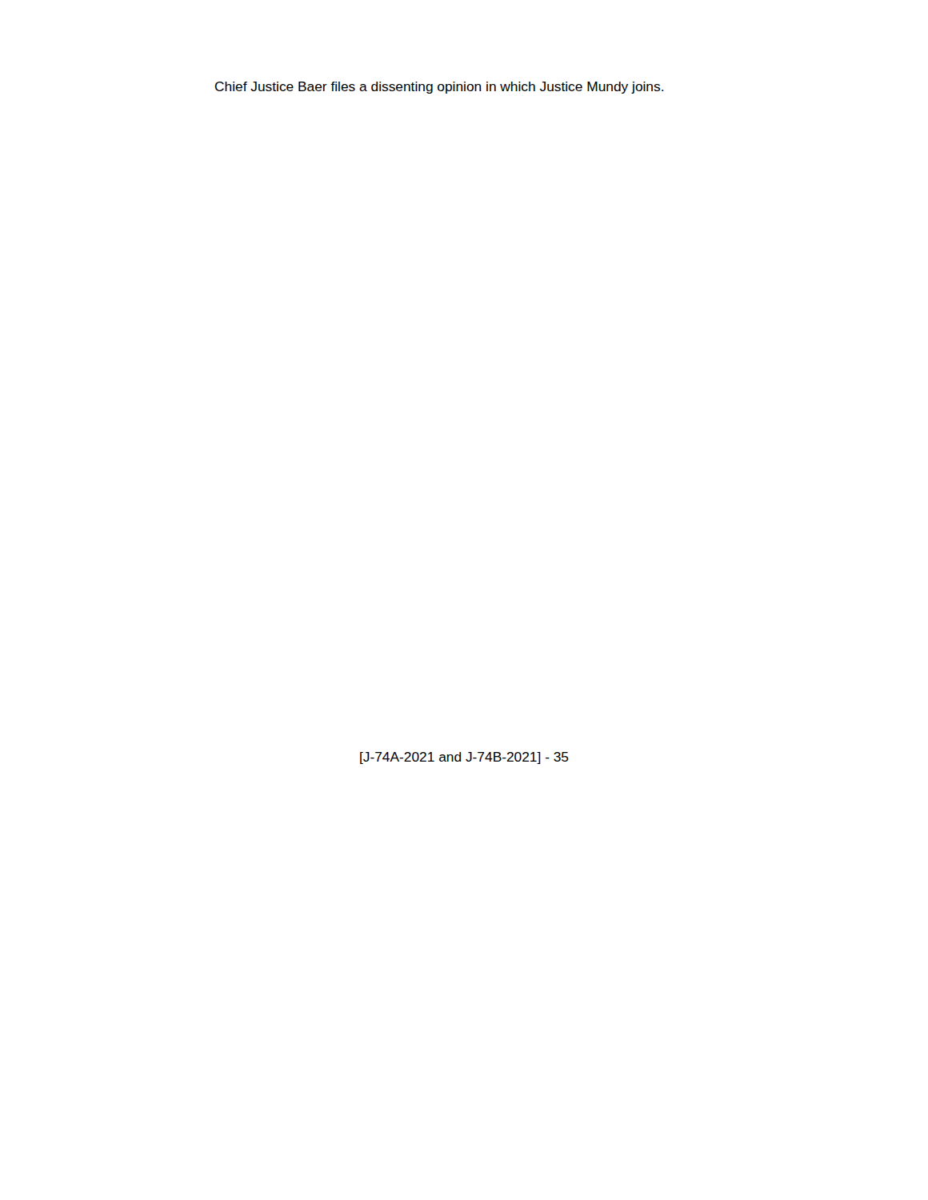Chief Justice Baer files a dissenting opinion in which Justice Mundy joins.
[J-74A-2021 and J-74B-2021] - 35